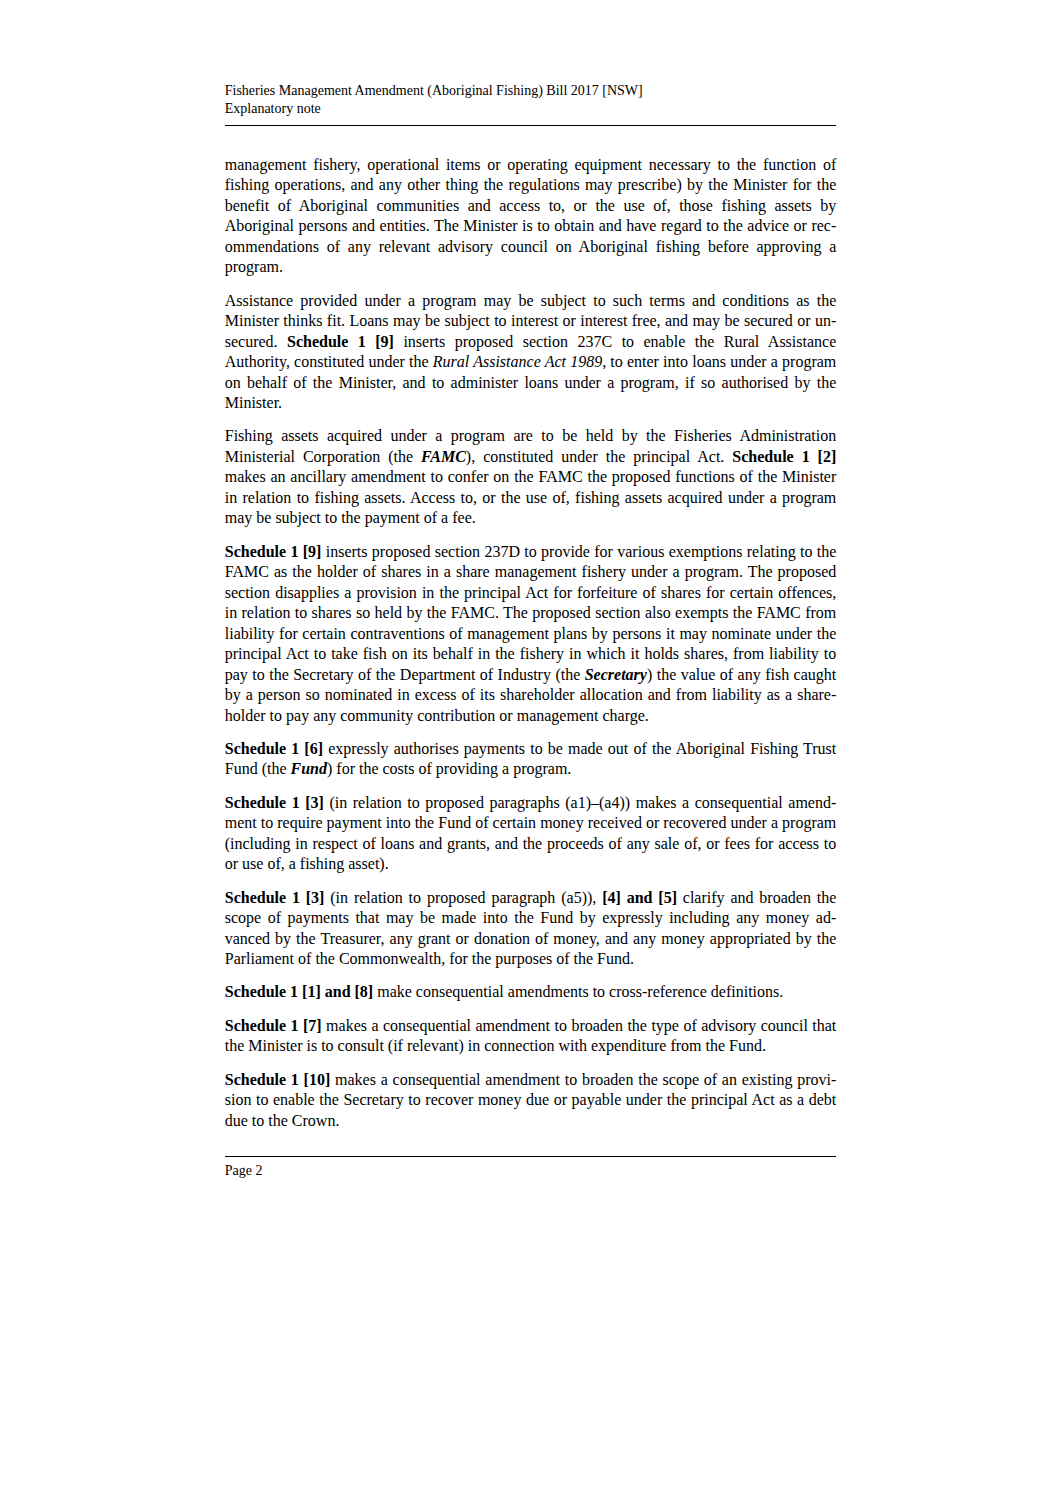Fisheries Management Amendment (Aboriginal Fishing) Bill 2017 [NSW]
Explanatory note
management fishery, operational items or operating equipment necessary to the function of fishing operations, and any other thing the regulations may prescribe) by the Minister for the benefit of Aboriginal communities and access to, or the use of, those fishing assets by Aboriginal persons and entities. The Minister is to obtain and have regard to the advice or recommendations of any relevant advisory council on Aboriginal fishing before approving a program.
Assistance provided under a program may be subject to such terms and conditions as the Minister thinks fit. Loans may be subject to interest or interest free, and may be secured or unsecured. Schedule 1 [9] inserts proposed section 237C to enable the Rural Assistance Authority, constituted under the Rural Assistance Act 1989, to enter into loans under a program on behalf of the Minister, and to administer loans under a program, if so authorised by the Minister.
Fishing assets acquired under a program are to be held by the Fisheries Administration Ministerial Corporation (the FAMC), constituted under the principal Act. Schedule 1 [2] makes an ancillary amendment to confer on the FAMC the proposed functions of the Minister in relation to fishing assets. Access to, or the use of, fishing assets acquired under a program may be subject to the payment of a fee.
Schedule 1 [9] inserts proposed section 237D to provide for various exemptions relating to the FAMC as the holder of shares in a share management fishery under a program. The proposed section disapplies a provision in the principal Act for forfeiture of shares for certain offences, in relation to shares so held by the FAMC. The proposed section also exempts the FAMC from liability for certain contraventions of management plans by persons it may nominate under the principal Act to take fish on its behalf in the fishery in which it holds shares, from liability to pay to the Secretary of the Department of Industry (the Secretary) the value of any fish caught by a person so nominated in excess of its shareholder allocation and from liability as a shareholder to pay any community contribution or management charge.
Schedule 1 [6] expressly authorises payments to be made out of the Aboriginal Fishing Trust Fund (the Fund) for the costs of providing a program.
Schedule 1 [3] (in relation to proposed paragraphs (a1)–(a4)) makes a consequential amendment to require payment into the Fund of certain money received or recovered under a program (including in respect of loans and grants, and the proceeds of any sale of, or fees for access to or use of, a fishing asset).
Schedule 1 [3] (in relation to proposed paragraph (a5)), [4] and [5] clarify and broaden the scope of payments that may be made into the Fund by expressly including any money advanced by the Treasurer, any grant or donation of money, and any money appropriated by the Parliament of the Commonwealth, for the purposes of the Fund.
Schedule 1 [1] and [8] make consequential amendments to cross-reference definitions.
Schedule 1 [7] makes a consequential amendment to broaden the type of advisory council that the Minister is to consult (if relevant) in connection with expenditure from the Fund.
Schedule 1 [10] makes a consequential amendment to broaden the scope of an existing provision to enable the Secretary to recover money due or payable under the principal Act as a debt due to the Crown.
Page 2